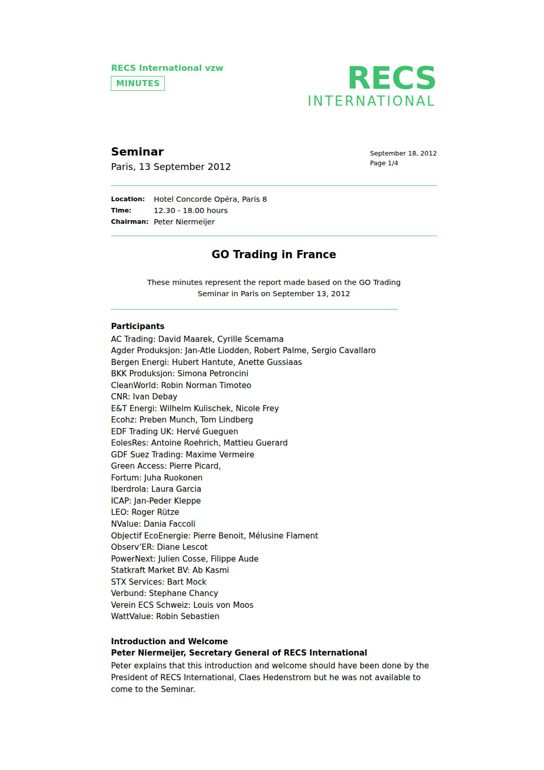RECS
INTERNATIONAL
RECS International vzw
MINUTES
Seminar
Paris, 13 September 2012
September 18, 2012
Page 1/4
| Location: | Hotel Concorde Opéra, Paris 8 |
| Time: | 12.30 - 18.00 hours |
| Chairman: | Peter Niermeijer |
GO Trading in France
These minutes represent the report made based on the GO Trading Seminar in Paris on September 13, 2012
Participants
AC Trading: David Maarek, Cyrille Scemama
Agder Produksjon: Jan-Atle Liodden, Robert Palme, Sergio Cavallaro
Bergen Energi: Hubert Hantute, Anette Gussiaas
BKK Produksjon: Simona Petroncini
CleanWorld: Robin Norman Timoteo
CNR: Ivan Debay
E&T Energi: Wilhelm Kulischek, Nicole Frey
Ecohz: Preben Munch, Tom Lindberg
EDF Trading UK: Hervé Gueguen
EolesRes: Antoine Roehrich, Mattieu Guerard
GDF Suez Trading: Maxime Vermeire
Green Access: Pierre Picard,
Fortum: Juha Ruokonen
Iberdrola: Laura Garcia
ICAP: Jan-Peder Kleppe
LEO: Roger Rütze
NValue: Dania Faccoli
Objectif EcoEnergie: Pierre Benoit, Mélusine Flament
Observ’ER: Diane Lescot
PowerNext: Julien Cosse, Filippe Aude
Statkraft Market BV: Ab Kasmi
STX Services: Bart Mock
Verbund: Stephane Chancy
Verein ECS Schweiz: Louis von Moos
WattValue: Robin Sebastien
Introduction and Welcome
Peter Niermeijer, Secretary General of RECS International
Peter explains that this introduction and welcome should have been done by the President of RECS International, Claes Hedenstrom but he was not available to come to the Seminar.